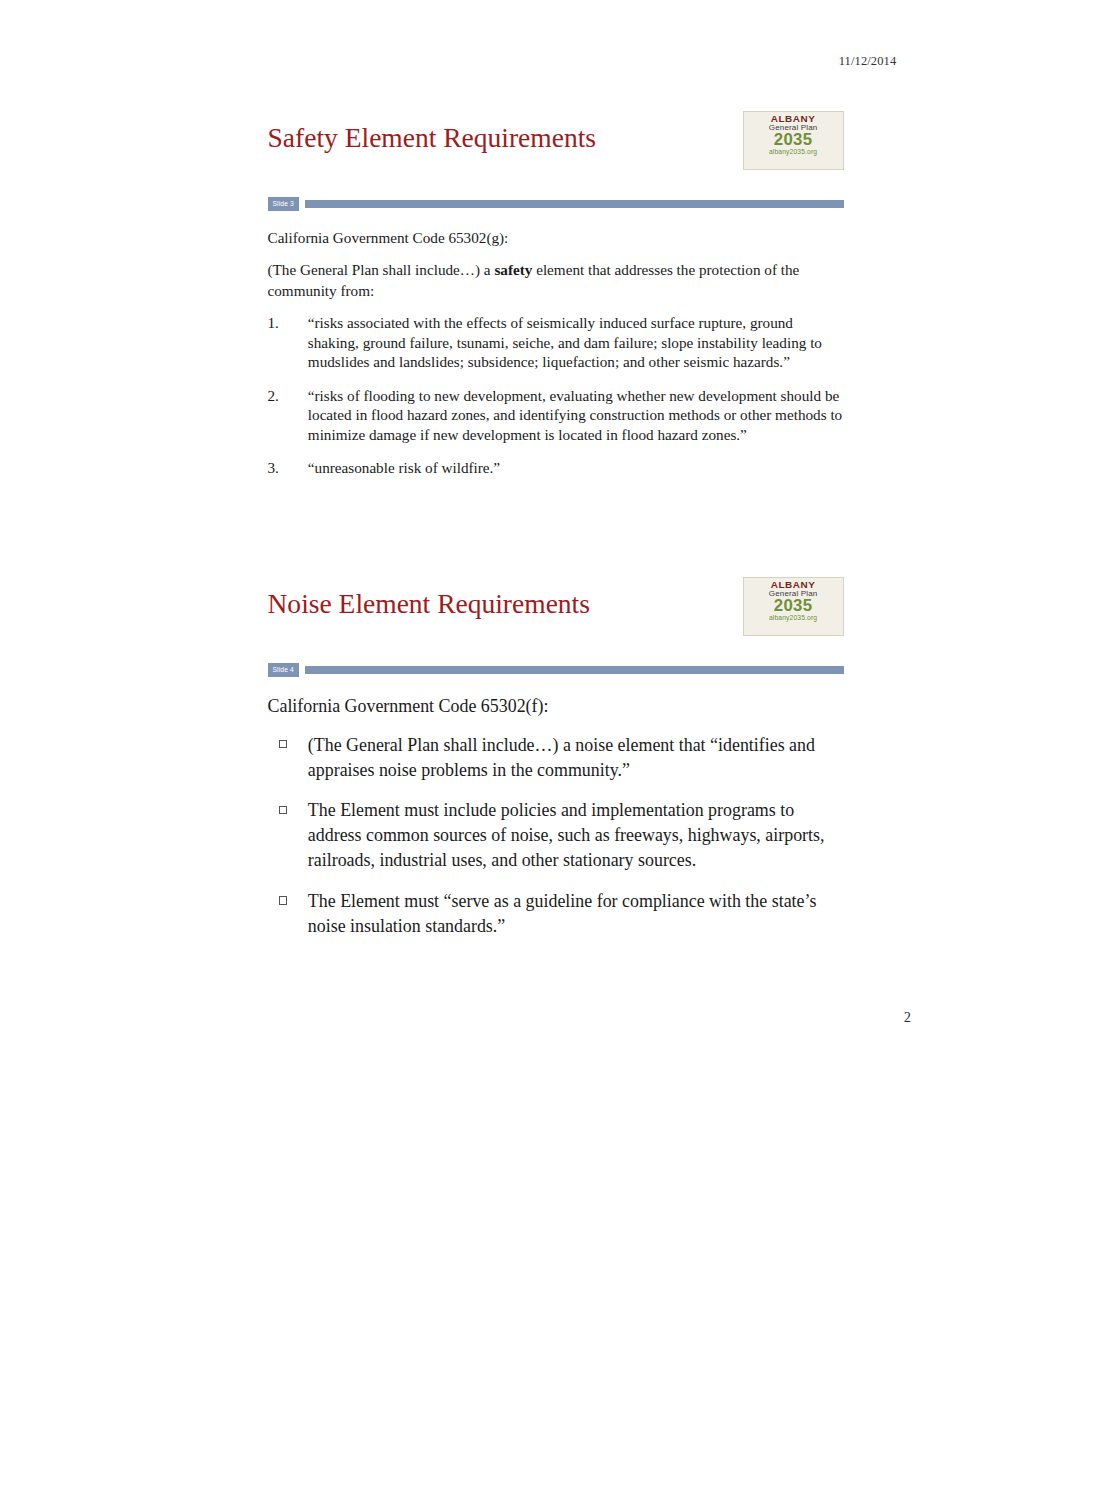11/12/2014
Safety Element Requirements
ALBANY General Plan 2035 albany2035.org
Slide 3
California Government Code 65302(g):
(The General Plan shall include…) a safety element that addresses the protection of the community from:
“risks associated with the effects of seismically induced surface rupture, ground shaking, ground failure, tsunami, seiche, and dam failure; slope instability leading to mudslides and landslides; subsidence; liquefaction; and other seismic hazards.”
“risks of flooding to new development, evaluating whether new development should be located in flood hazard zones, and identifying construction methods or other methods to minimize damage if new development is located in flood hazard zones.”
“unreasonable risk of wildfire.”
Noise Element Requirements
ALBANY General Plan 2035 albany2035.org
Slide 4
California Government Code 65302(f):
(The General Plan shall include…) a noise element that “identifies and appraises noise problems in the community.”
The Element must include policies and implementation programs to address common sources of noise, such as freeways, highways, airports, railroads, industrial uses, and other stationary sources.
The Element must “serve as a guideline for compliance with the state’s noise insulation standards.”
2